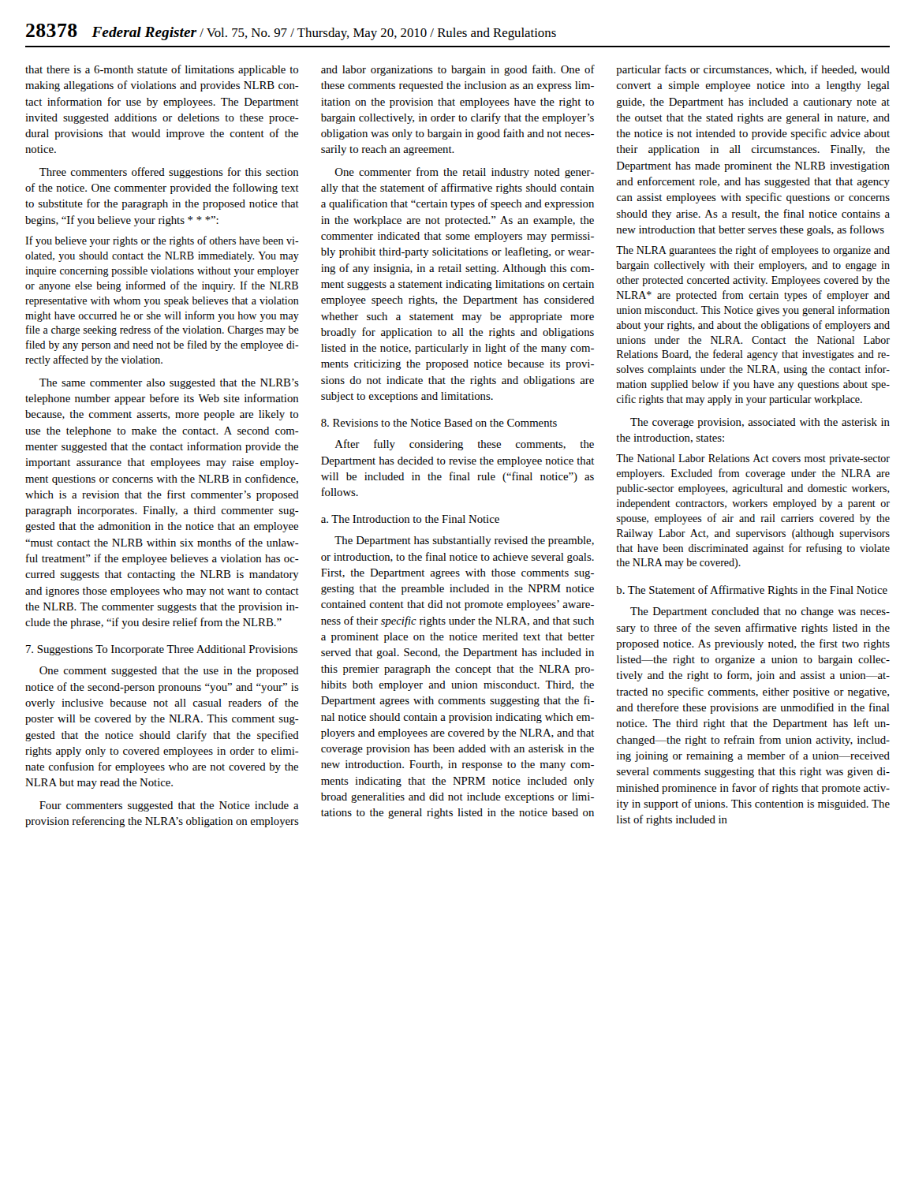28378 Federal Register / Vol. 75, No. 97 / Thursday, May 20, 2010 / Rules and Regulations
that there is a 6-month statute of limitations applicable to making allegations of violations and provides NLRB contact information for use by employees. The Department invited suggested additions or deletions to these procedural provisions that would improve the content of the notice.
Three commenters offered suggestions for this section of the notice. One commenter provided the following text to substitute for the paragraph in the proposed notice that begins, “If you believe your rights * * *”:
If you believe your rights or the rights of others have been violated, you should contact the NLRB immediately. You may inquire concerning possible violations without your employer or anyone else being informed of the inquiry. If the NLRB representative with whom you speak believes that a violation might have occurred he or she will inform you how you may file a charge seeking redress of the violation. Charges may be filed by any person and need not be filed by the employee directly affected by the violation.
The same commenter also suggested that the NLRB’s telephone number appear before its Web site information because, the comment asserts, more people are likely to use the telephone to make the contact. A second commenter suggested that the contact information provide the important assurance that employees may raise employment questions or concerns with the NLRB in confidence, which is a revision that the first commenter’s proposed paragraph incorporates. Finally, a third commenter suggested that the admonition in the notice that an employee “must contact the NLRB within six months of the unlawful treatment” if the employee believes a violation has occurred suggests that contacting the NLRB is mandatory and ignores those employees who may not want to contact the NLRB. The commenter suggests that the provision include the phrase, “if you desire relief from the NLRB.”
7. Suggestions To Incorporate Three Additional Provisions
One comment suggested that the use in the proposed notice of the second-person pronouns “you” and “your” is overly inclusive because not all casual readers of the poster will be covered by the NLRA. This comment suggested that the notice should clarify that the specified rights apply only to covered employees in order to eliminate confusion for employees who are not covered by the NLRA but may read the Notice.
Four commenters suggested that the Notice include a provision referencing the NLRA’s obligation on employers and labor organizations to bargain in good faith. One of these comments requested the inclusion as an express limitation on the provision that employees have the right to bargain collectively, in order to clarify that the employer’s obligation was only to bargain in good faith and not necessarily to reach an agreement.
One commenter from the retail industry noted generally that the statement of affirmative rights should contain a qualification that “certain types of speech and expression in the workplace are not protected.” As an example, the commenter indicated that some employers may permissibly prohibit third-party solicitations or leafleting, or wearing of any insignia, in a retail setting. Although this comment suggests a statement indicating limitations on certain employee speech rights, the Department has considered whether such a statement may be appropriate more broadly for application to all the rights and obligations listed in the notice, particularly in light of the many comments criticizing the proposed notice because its provisions do not indicate that the rights and obligations are subject to exceptions and limitations.
8. Revisions to the Notice Based on the Comments
After fully considering these comments, the Department has decided to revise the employee notice that will be included in the final rule (“final notice”) as follows.
a. The Introduction to the Final Notice
The Department has substantially revised the preamble, or introduction, to the final notice to achieve several goals. First, the Department agrees with those comments suggesting that the preamble included in the NPRM notice contained content that did not promote employees’ awareness of their specific rights under the NLRA, and that such a prominent place on the notice merited text that better served that goal. Second, the Department has included in this premier paragraph the concept that the NLRA prohibits both employer and union misconduct. Third, the Department agrees with comments suggesting that the final notice should contain a provision indicating which employers and employees are covered by the NLRA, and that coverage provision has been added with an asterisk in the new introduction. Fourth, in response to the many comments indicating that the NPRM notice included only broad generalities and did not include exceptions or limitations to the general rights listed in the notice based on particular facts or circumstances, which, if heeded, would convert a simple employee notice into a lengthy legal guide, the Department has included a cautionary note at the outset that the stated rights are general in nature, and the notice is not intended to provide specific advice about their application in all circumstances. Finally, the Department has made prominent the NLRB investigation and enforcement role, and has suggested that that agency can assist employees with specific questions or concerns should they arise. As a result, the final notice contains a new introduction that better serves these goals, as follows
The NLRA guarantees the right of employees to organize and bargain collectively with their employers, and to engage in other protected concerted activity. Employees covered by the NLRA* are protected from certain types of employer and union misconduct. This Notice gives you general information about your rights, and about the obligations of employers and unions under the NLRA. Contact the National Labor Relations Board, the federal agency that investigates and resolves complaints under the NLRA, using the contact information supplied below if you have any questions about specific rights that may apply in your particular workplace.
The coverage provision, associated with the asterisk in the introduction, states:
The National Labor Relations Act covers most private-sector employers. Excluded from coverage under the NLRA are public-sector employees, agricultural and domestic workers, independent contractors, workers employed by a parent or spouse, employees of air and rail carriers covered by the Railway Labor Act, and supervisors (although supervisors that have been discriminated against for refusing to violate the NLRA may be covered).
b. The Statement of Affirmative Rights in the Final Notice
The Department concluded that no change was necessary to three of the seven affirmative rights listed in the proposed notice. As previously noted, the first two rights listed—the right to organize a union to bargain collectively and the right to form, join and assist a union—attracted no specific comments, either positive or negative, and therefore these provisions are unmodified in the final notice. The third right that the Department has left unchanged—the right to refrain from union activity, including joining or remaining a member of a union—received several comments suggesting that this right was given diminished prominence in favor of rights that promote activity in support of unions. This contention is misguided. The list of rights included in